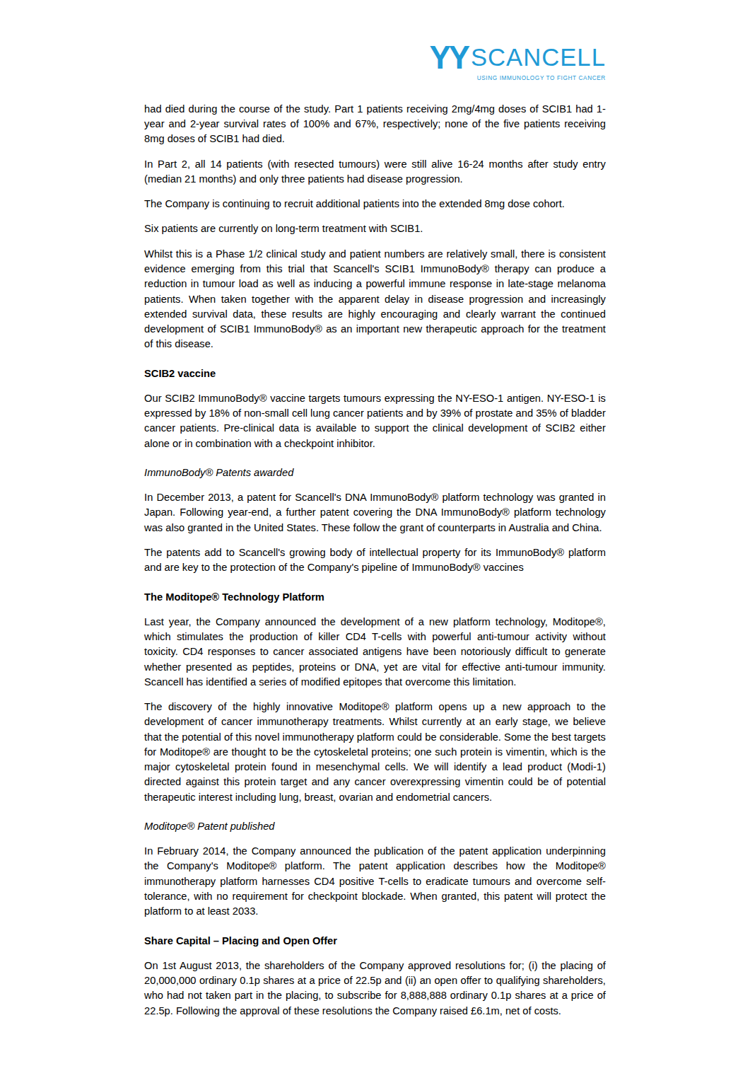YY SCANCELL
Using Immunology to Fight Cancer
had died during the course of the study. Part 1 patients receiving 2mg/4mg doses of SCIB1 had 1-year and 2-year survival rates of 100% and 67%, respectively; none of the five patients receiving 8mg doses of SCIB1 had died.
In Part 2, all 14 patients (with resected tumours) were still alive 16-24 months after study entry (median 21 months) and only three patients had disease progression.
The Company is continuing to recruit additional patients into the extended 8mg dose cohort.
Six patients are currently on long-term treatment with SCIB1.
Whilst this is a Phase 1/2 clinical study and patient numbers are relatively small, there is consistent evidence emerging from this trial that Scancell's SCIB1 ImmunoBody® therapy can produce a reduction in tumour load as well as inducing a powerful immune response in late-stage melanoma patients. When taken together with the apparent delay in disease progression and increasingly extended survival data, these results are highly encouraging and clearly warrant the continued development of SCIB1 ImmunoBody® as an important new therapeutic approach for the treatment of this disease.
SCIB2 vaccine
Our SCIB2 ImmunoBody® vaccine targets tumours expressing the NY-ESO-1 antigen. NY-ESO-1 is expressed by 18% of non-small cell lung cancer patients and by 39% of prostate and 35% of bladder cancer patients. Pre-clinical data is available to support the clinical development of SCIB2 either alone or in combination with a checkpoint inhibitor.
ImmunoBody® Patents awarded
In December 2013, a patent for Scancell's DNA ImmunoBody® platform technology was granted in Japan. Following year-end, a further patent covering the DNA ImmunoBody® platform technology was also granted in the United States. These follow the grant of counterparts in Australia and China.
The patents add to Scancell's growing body of intellectual property for its ImmunoBody® platform and are key to the protection of the Company's pipeline of ImmunoBody® vaccines
The Moditope® Technology Platform
Last year, the Company announced the development of a new platform technology, Moditope®, which stimulates the production of killer CD4 T-cells with powerful anti-tumour activity without toxicity. CD4 responses to cancer associated antigens have been notoriously difficult to generate whether presented as peptides, proteins or DNA, yet are vital for effective anti-tumour immunity. Scancell has identified a series of modified epitopes that overcome this limitation.
The discovery of the highly innovative Moditope® platform opens up a new approach to the development of cancer immunotherapy treatments. Whilst currently at an early stage, we believe that the potential of this novel immunotherapy platform could be considerable. Some the best targets for Moditope® are thought to be the cytoskeletal proteins; one such protein is vimentin, which is the major cytoskeletal protein found in mesenchymal cells. We will identify a lead product (Modi-1) directed against this protein target and any cancer overexpressing vimentin could be of potential therapeutic interest including lung, breast, ovarian and endometrial cancers.
Moditope® Patent published
In February 2014, the Company announced the publication of the patent application underpinning the Company's Moditope® platform. The patent application describes how the Moditope® immunotherapy platform harnesses CD4 positive T-cells to eradicate tumours and overcome self-tolerance, with no requirement for checkpoint blockade. When granted, this patent will protect the platform to at least 2033.
Share Capital – Placing and Open Offer
On 1st August 2013, the shareholders of the Company approved resolutions for; (i) the placing of 20,000,000 ordinary 0.1p shares at a price of 22.5p and (ii) an open offer to qualifying shareholders, who had not taken part in the placing, to subscribe for 8,888,888 ordinary 0.1p shares at a price of 22.5p. Following the approval of these resolutions the Company raised £6.1m, net of costs.